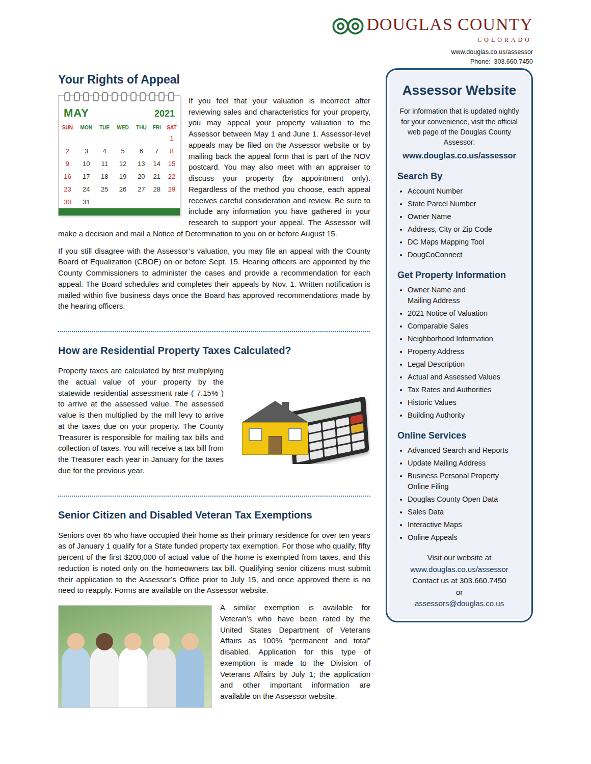◎◎ DOUGLAS COUNTY
COLORADO
www.douglas.co.us/assessor
Phone: 303.660.7450
Your Rights of Appeal
MAY 2021
| SUN | MON | TUE | WED | THU | FRI | SAT |
| --- | --- | --- | --- | --- | --- | --- |
| | | | | | | 1 |
| 2 | 3 | 4 | 5 | 6 | 7 | 8 |
| 9 | 10 | 11 | 12 | 13 | 14 | 15 |
| 16 | 17 | 18 | 19 | 20 | 21 | 22 |
| 23 | 24 | 25 | 26 | 27 | 28 | 29 |
| 30 | 31 | | | | | |
If you feel that your valuation is incorrect after reviewing sales and characteristics for your property, you may appeal your property valuation to the Assessor between May 1 and June 1. Assessor-level appeals may be filed on the Assessor website or by mailing back the appeal form that is part of the NOV postcard. You may also meet with an appraiser to discuss your property (by appointment only). Regardless of the method you choose, each appeal receives careful consideration and review. Be sure to include any information you have gathered in your research to support your appeal. The Assessor will make a decision and mail a Notice of Determination to you on or before August 15.
If you still disagree with the Assessor’s valuation, you may file an appeal with the County Board of Equalization (CBOE) on or before Sept. 15. Hearing officers are appointed by the County Commissioners to administer the cases and provide a recommendation for each appeal. The Board schedules and completes their appeals by Nov. 1. Written notification is mailed within five business days once the Board has approved recommendations made by the hearing officers.
How are Residential Property Taxes Calculated?
Property taxes are calculated by first multiplying the actual value of your property by the statewide residential assessment rate ( 7.15% ) to arrive at the assessed value. The assessed value is then multiplied by the mill levy to arrive at the taxes due on your property. The County Treasurer is responsible for mailing tax bills and collection of taxes. You will receive a tax bill from the Treasurer each year in January for the taxes due for the previous year.
Senior Citizen and Disabled Veteran Tax Exemptions
Seniors over 65 who have occupied their home as their primary residence for over ten years as of January 1 qualify for a State funded property tax exemption. For those who qualify, fifty percent of the first $200,000 of actual value of the home is exempted from taxes, and this reduction is noted only on the homeowners tax bill. Qualifying senior citizens must submit their application to the Assessor’s Office prior to July 15, and once approved there is no need to reapply. Forms are available on the Assessor website.
A similar exemption is available for Veteran’s who have been rated by the United States Department of Veterans Affairs as 100% “permanent and total” disabled. Application for this type of exemption is made to the Division of Veterans Affairs by July 1; the application and other important information are available on the Assessor website.
Assessor Website
For information that is updated nightly for your convenience, visit the official web page of the Douglas County Assessor: www.douglas.co.us/assessor
Search By
Account Number
State Parcel Number
Owner Name
Address, City or Zip Code
DC Maps Mapping Tool
DougCoConnect
Get Property Information
Owner Name and
Mailing Address
2021 Notice of Valuation
Comparable Sales
Neighborhood Information
Property Address
Legal Description
Actual and Assessed Values
Tax Rates and Authorities
Historic Values
Building Authority
Online Services
Advanced Search and Reports
Update Mailing Address
Business Personal Property
Online Filing
Douglas County Open Data
Sales Data
Interactive Maps
Online Appeals
Visit our website at
www.douglas.co.us/assessor
Contact us at 303.660.7450
or
assessors@douglas.co.us